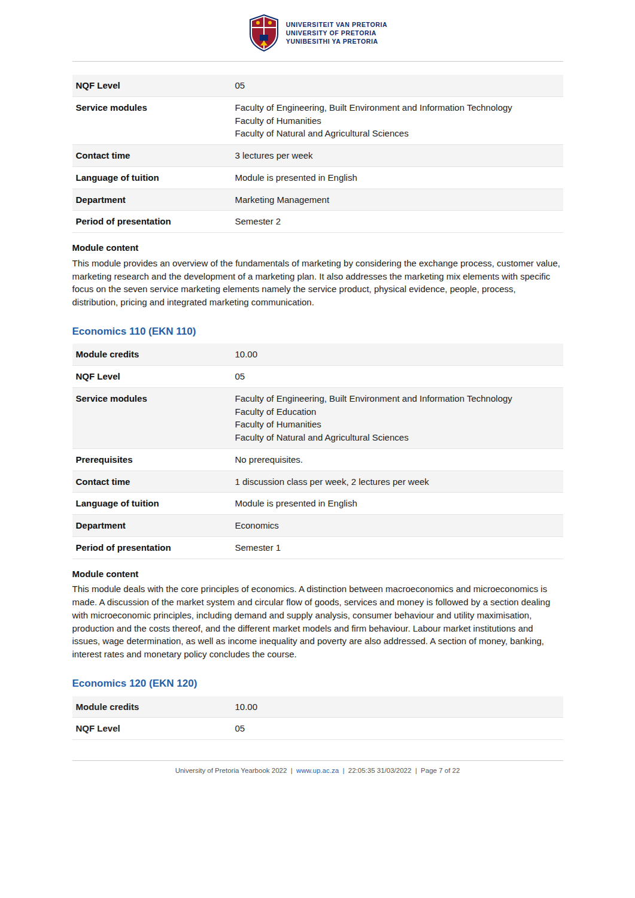Universiteit van Pretoria University of Pretoria Yunibesithi ya Pretoria
| NQF Level | 05 |
| Service modules | Faculty of Engineering, Built Environment and Information Technology Faculty of Humanities Faculty of Natural and Agricultural Sciences |
| Contact time | 3 lectures per week |
| Language of tuition | Module is presented in English |
| Department | Marketing Management |
| Period of presentation | Semester 2 |
Module content
This module provides an overview of the fundamentals of marketing by considering the exchange process, customer value, marketing research and the development of a marketing plan. It also addresses the marketing mix elements with specific focus on the seven service marketing elements namely the service product, physical evidence, people, process, distribution, pricing and integrated marketing communication.
Economics 110 (EKN 110)
| Module credits | 10.00 |
| NQF Level | 05 |
| Service modules | Faculty of Engineering, Built Environment and Information Technology Faculty of Education Faculty of Humanities Faculty of Natural and Agricultural Sciences |
| Prerequisites | No prerequisites. |
| Contact time | 1 discussion class per week, 2 lectures per week |
| Language of tuition | Module is presented in English |
| Department | Economics |
| Period of presentation | Semester 1 |
Module content
This module deals with the core principles of economics. A distinction between macroeconomics and microeconomics is made. A discussion of the market system and circular flow of goods, services and money is followed by a section dealing with microeconomic principles, including demand and supply analysis, consumer behaviour and utility maximisation, production and the costs thereof, and the different market models and firm behaviour. Labour market institutions and issues, wage determination, as well as income inequality and poverty are also addressed. A section of money, banking, interest rates and monetary policy concludes the course.
Economics 120 (EKN 120)
| Module credits | 10.00 |
| NQF Level | 05 |
University of Pretoria Yearbook 2022 | www.up.ac.za | 22:05:35 31/03/2022 | Page 7 of 22